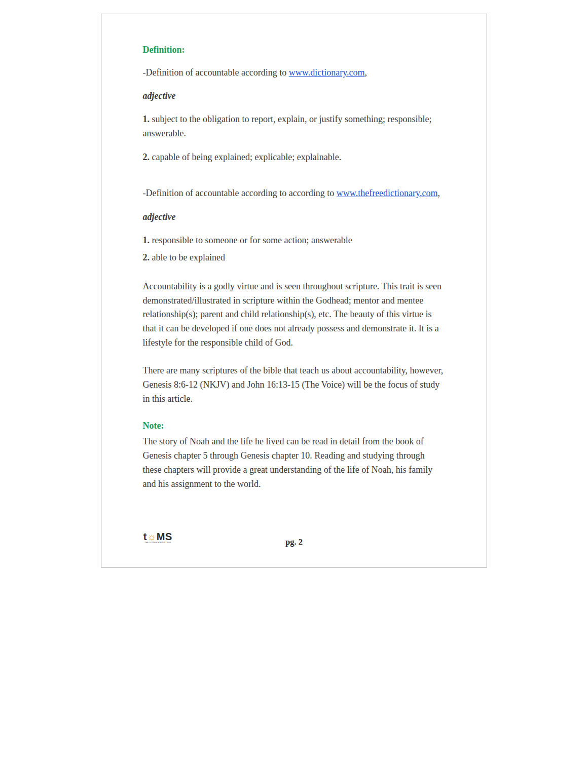Definition:
-Definition of accountable according to www.dictionary.com,
adjective
1. subject to the obligation to report, explain, or justify something; responsible; answerable.
2. capable of being explained; explicable; explainable.
-Definition of accountable according to according to www.thefreedictionary.com,
adjective
1. responsible to someone or for some action; answerable
2. able to be explained
Accountability is a godly virtue and is seen throughout scripture. This trait is seen demonstrated/illustrated in scripture within the Godhead; mentor and mentee relationship(s); parent and child relationship(s), etc. The beauty of this virtue is that it can be developed if one does not already possess and demonstrate it. It is a lifestyle for the responsible child of God.
There are many scriptures of the bible that teach us about accountability, however, Genesis 8:6-12 (NKJV) and John 16:13-15 (The Voice) will be the focus of study in this article.
Note:
The story of Noah and the life he lived can be read in detail from the book of Genesis chapter 5 through Genesis chapter 10. Reading and studying through these chapters will provide a great understanding of the life of Noah, his family and his assignment to the world.
t☼MS
THE OUTREACH MINISTRIES
pg. 2